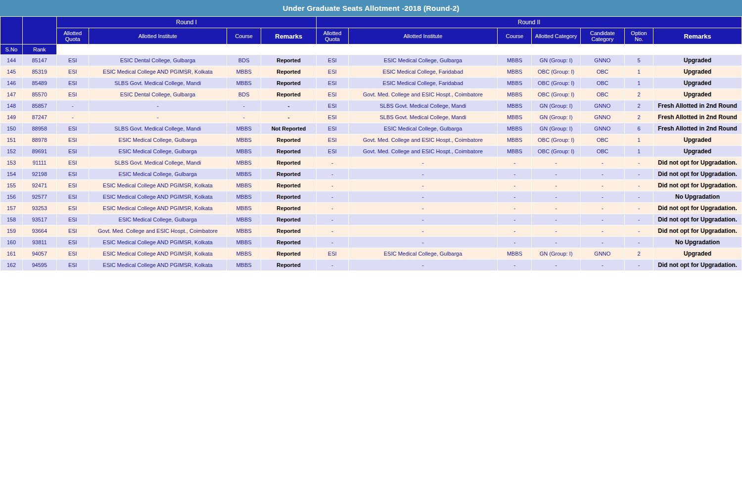Under Graduate Seats Allotment -2018 (Round-2)
| | | Round I | Round II |
| --- | --- | --- | --- |
| Allotted Quota | Allotted Institute | Course | Remarks | Allotted Quota | Allotted Institute | Course | Allotted Category | Candidate Category | Option No. | Remarks |
| S.No | Rank | |
| 144 | 85147 | ESI | ESIC Dental College, Gulbarga | BDS | Reported | ESI | ESIC Medical College, Gulbarga | MBBS | GN (Group: I) | GNNO | 5 | Upgraded |
| 145 | 85319 | ESI | ESIC Medical College AND PGIMSR, Kolkata | MBBS | Reported | ESI | ESIC Medical College, Faridabad | MBBS | OBC (Group: I) | OBC | 1 | Upgraded |
| 146 | 85489 | ESI | SLBS Govt. Medical College, Mandi | MBBS | Reported | ESI | ESIC Medical College, Faridabad | MBBS | OBC (Group: I) | OBC | 1 | Upgraded |
| 147 | 85570 | ESI | ESIC Dental College, Gulbarga | BDS | Reported | ESI | Govt. Med. College and ESIC Hospt., Coimbatore | MBBS | OBC (Group: I) | OBC | 2 | Upgraded |
| 148 | 85857 | - | - | - | - | ESI | SLBS Govt. Medical College, Mandi | MBBS | GN (Group: I) | GNNO | 2 | Fresh Allotted in 2nd Round |
| 149 | 87247 | - | - | - | - | ESI | SLBS Govt. Medical College, Mandi | MBBS | GN (Group: I) | GNNO | 2 | Fresh Allotted in 2nd Round |
| 150 | 88958 | ESI | SLBS Govt. Medical College, Mandi | MBBS | Not Reported | ESI | ESIC Medical College, Gulbarga | MBBS | GN (Group: I) | GNNO | 6 | Fresh Allotted in 2nd Round |
| 151 | 88978 | ESI | ESIC Medical College, Gulbarga | MBBS | Reported | ESI | Govt. Med. College and ESIC Hospt., Coimbatore | MBBS | OBC (Group: I) | OBC | 1 | Upgraded |
| 152 | 89691 | ESI | ESIC Medical College, Gulbarga | MBBS | Reported | ESI | Govt. Med. College and ESIC Hospt., Coimbatore | MBBS | OBC (Group: I) | OBC | 1 | Upgraded |
| 153 | 91111 | ESI | SLBS Govt. Medical College, Mandi | MBBS | Reported | - | - | - | - | - | - | Did not opt for Upgradation. |
| 154 | 92198 | ESI | ESIC Medical College, Gulbarga | MBBS | Reported | - | - | - | - | - | - | Did not opt for Upgradation. |
| 155 | 92471 | ESI | ESIC Medical College AND PGIMSR, Kolkata | MBBS | Reported | - | - | - | - | - | - | Did not opt for Upgradation. |
| 156 | 92577 | ESI | ESIC Medical College AND PGIMSR, Kolkata | MBBS | Reported | - | - | - | - | - | - | No Upgradation |
| 157 | 93253 | ESI | ESIC Medical College AND PGIMSR, Kolkata | MBBS | Reported | - | - | - | - | - | - | Did not opt for Upgradation. |
| 158 | 93517 | ESI | ESIC Medical College, Gulbarga | MBBS | Reported | - | - | - | - | - | - | Did not opt for Upgradation. |
| 159 | 93664 | ESI | Govt. Med. College and ESIC Hospt., Coimbatore | MBBS | Reported | - | - | - | - | - | - | Did not opt for Upgradation. |
| 160 | 93811 | ESI | ESIC Medical College AND PGIMSR, Kolkata | MBBS | Reported | - | - | - | - | - | - | No Upgradation |
| 161 | 94057 | ESI | ESIC Medical College AND PGIMSR, Kolkata | MBBS | Reported | ESI | ESIC Medical College, Gulbarga | MBBS | GN (Group: I) | GNNO | 2 | Upgraded |
| 162 | 94595 | ESI | ESIC Medical College AND PGIMSR, Kolkata | MBBS | Reported | - | - | - | - | - | - | Did not opt for Upgradation. |